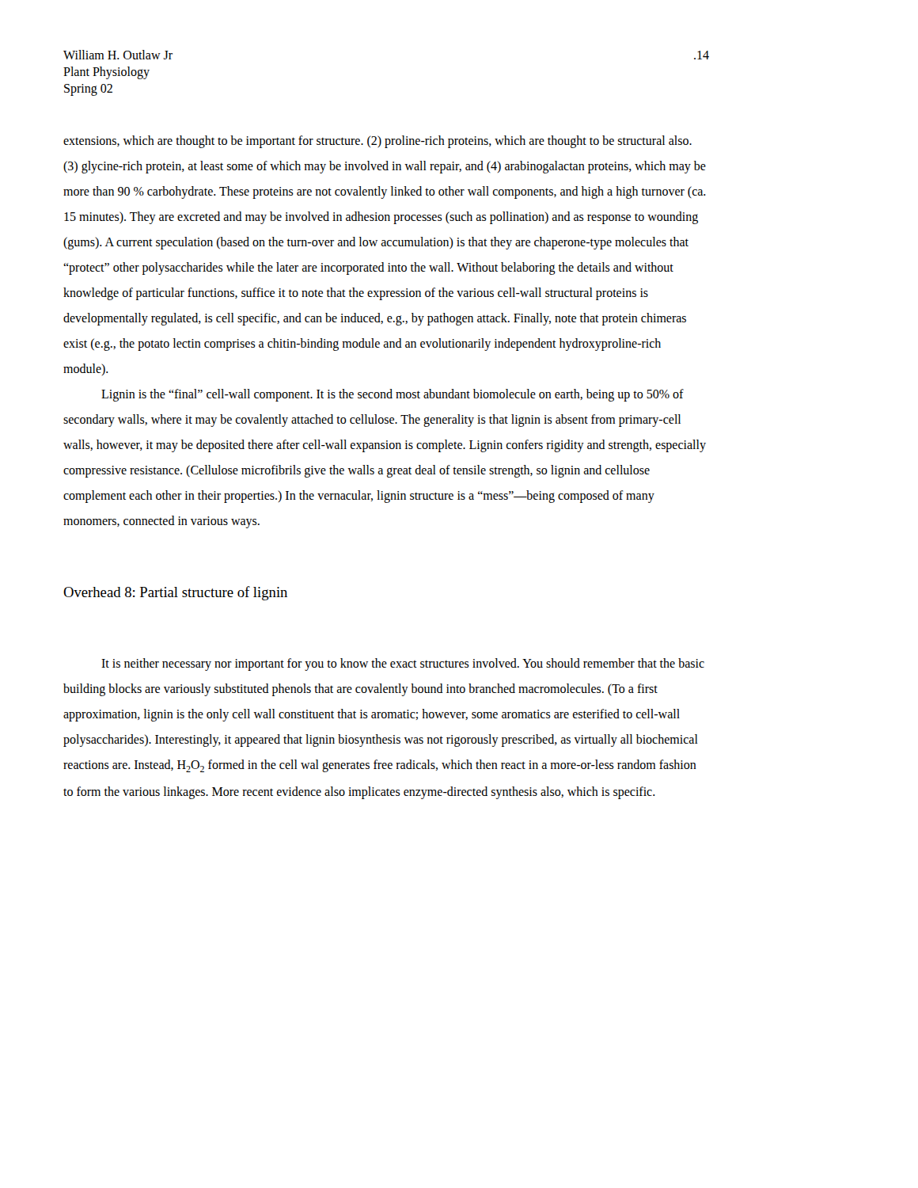.14 William H. Outlaw Jr Plant Physiology Spring 02
extensions, which are thought to be important for structure. (2) proline-rich proteins, which are thought to be structural also. (3) glycine-rich protein, at least some of which may be involved in wall repair, and (4) arabinogalactan proteins, which may be more than 90 % carbohydrate. These proteins are not covalently linked to other wall components, and high a high turnover (ca. 15 minutes). They are excreted and may be involved in adhesion processes (such as pollination) and as response to wounding (gums). A current speculation (based on the turn-over and low accumulation) is that they are chaperone-type molecules that “protect” other polysaccharides while the later are incorporated into the wall. Without belaboring the details and without knowledge of particular functions, suffice it to note that the expression of the various cell-wall structural proteins is developmentally regulated, is cell specific, and can be induced, e.g., by pathogen attack. Finally, note that protein chimeras exist (e.g., the potato lectin comprises a chitin-binding module and an evolutionarily independent hydroxyproline-rich module).
Lignin is the “final” cell-wall component. It is the second most abundant biomolecule on earth, being up to 50% of secondary walls, where it may be covalently attached to cellulose. The generality is that lignin is absent from primary-cell walls, however, it may be deposited there after cell-wall expansion is complete. Lignin confers rigidity and strength, especially compressive resistance. (Cellulose microfibrils give the walls a great deal of tensile strength, so lignin and cellulose complement each other in their properties.) In the vernacular, lignin structure is a “mess”—being composed of many monomers, connected in various ways.
Overhead 8: Partial structure of lignin
It is neither necessary nor important for you to know the exact structures involved. You should remember that the basic building blocks are variously substituted phenols that are covalently bound into branched macromolecules. (To a first approximation, lignin is the only cell wall constituent that is aromatic; however, some aromatics are esterified to cell-wall polysaccharides). Interestingly, it appeared that lignin biosynthesis was not rigorously prescribed, as virtually all biochemical reactions are. Instead, H2O2 formed in the cell wal generates free radicals, which then react in a more-or-less random fashion to form the various linkages. More recent evidence also implicates enzyme-directed synthesis also, which is specific.